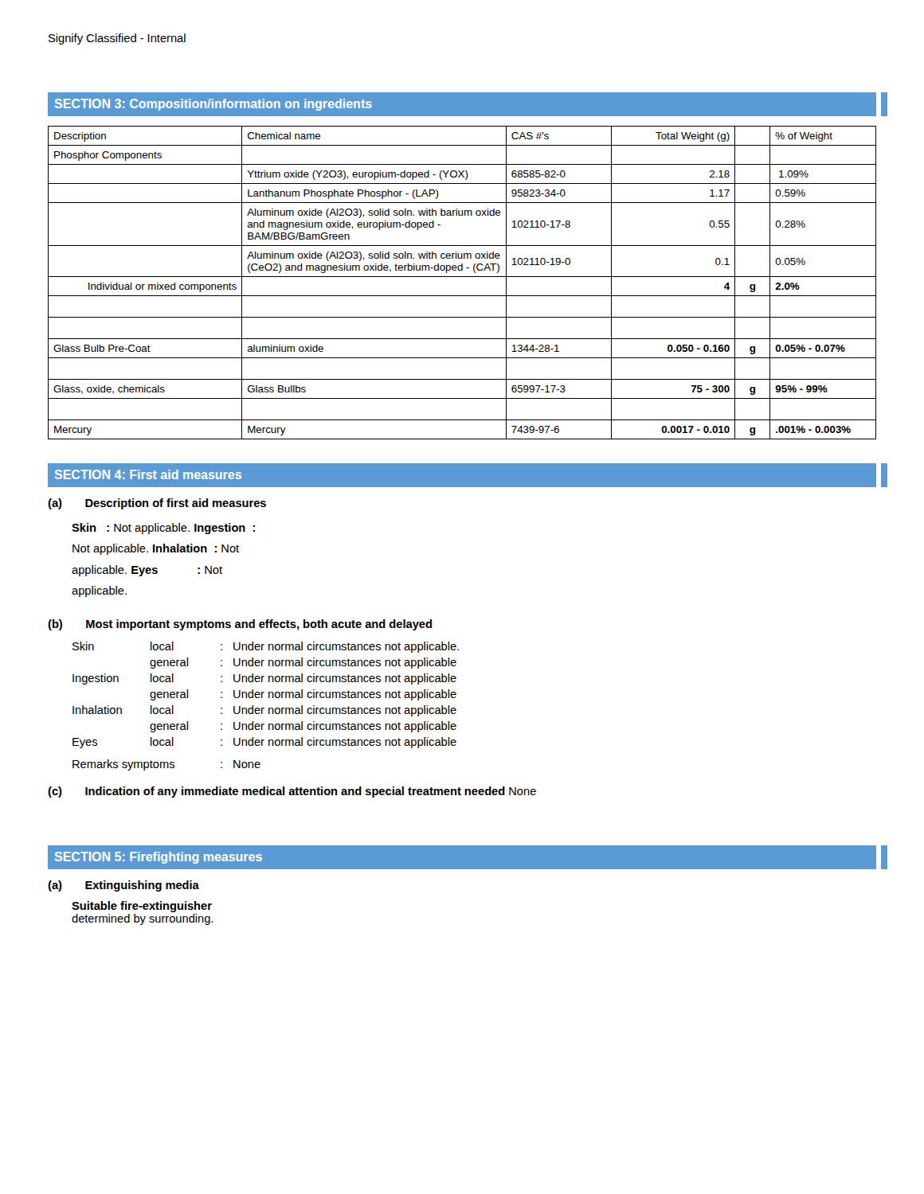Signify Classified - Internal
SECTION 3: Composition/information on ingredients
| Description | Chemical name | CAS #'s | Total Weight (g) | | % of Weight |
| Phosphor Components | | | | | |
| | Yttrium oxide (Y2O3), europium-doped - (YOX) | 68585-82-0 | 2.18 | | 1.09% |
| | Lanthanum Phosphate Phosphor - (LAP) | 95823-34-0 | 1.17 | | 0.59% |
| | Aluminum oxide (Al2O3), solid soln. with barium oxide and magnesium oxide, europium-doped - BAM/BBG/BamGreen | 102110-17-8 | 0.55 | | 0.28% |
| | Aluminum oxide (Al2O3), solid soln. with cerium oxide (CeO2) and magnesium oxide, terbium-doped - (CAT) | 102110-19-0 | 0.1 | | 0.05% |
| Individual or mixed components | | | 4 | g | 2.0% |
| Glass Bulb Pre-Coat | aluminium oxide | 1344-28-1 | 0.050 - 0.160 | g | 0.05% - 0.07% |
| Glass, oxide, chemicals | Glass Bullbs | 65997-17-3 | 75 - 300 | g | 95% - 99% |
| Mercury | Mercury | 7439-97-6 | 0.0017 - 0.010 | g | .001% - 0.003% |
SECTION 4: First aid measures
(a) Description of first aid measures
Skin : Not applicable. Ingestion :
Not applicable. Inhalation : Not
applicable. Eyes : Not
applicable.
(b) Most important symptoms and effects, both acute and delayed
| Skin | local | : | Under normal circumstances not applicable. |
| | general | : | Under normal circumstances not applicable |
| Ingestion | local | : | Under normal circumstances not applicable |
| | general | : | Under normal circumstances not applicable |
| Inhalation | local | : | Under normal circumstances not applicable |
| | general | : | Under normal circumstances not applicable |
| Eyes | local | : | Under normal circumstances not applicable |
| Remarks symptoms | : | None |
(c) Indication of any immediate medical attention and special treatment needed None
SECTION 5: Firefighting measures
(a) Extinguishing media
Suitable fire-extinguisher
determined by surrounding.